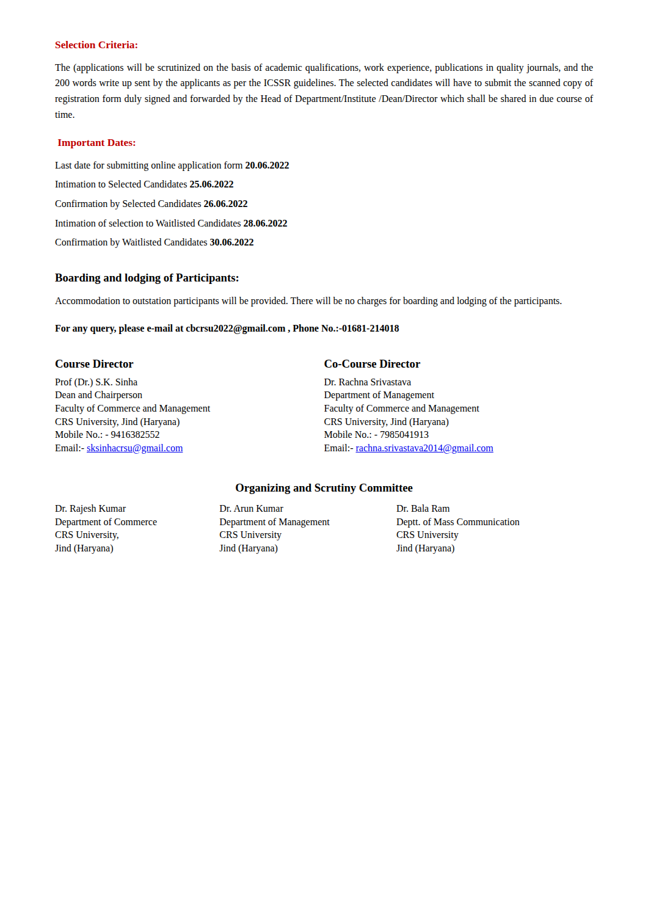Selection Criteria:
The (applications will be scrutinized on the basis of academic qualifications, work experience, publications in quality journals, and the 200 words write up sent by the applicants as per the ICSSR guidelines. The selected candidates will have to submit the scanned copy of registration form duly signed and forwarded by the Head of Department/Institute /Dean/Director which shall be shared in due course of time.
Important Dates:
Last date for submitting online application form 20.06.2022
Intimation to Selected Candidates 25.06.2022
Confirmation by Selected Candidates 26.06.2022
Intimation of selection to Waitlisted Candidates 28.06.2022
Confirmation by Waitlisted Candidates 30.06.2022
Boarding and lodging of Participants:
Accommodation to outstation participants will be provided. There will be no charges for boarding and lodging of the participants.
For any query, please e-mail at cbcrsu2022@gmail.com , Phone No.:-01681-214018
| Course Director Prof (Dr.) S.K. Sinha Dean and Chairperson Faculty of Commerce and Management CRS University, Jind (Haryana) Mobile No.: - 9416382552 Email:- sksinhacrsu@gmail.com | Co-Course Director Dr. Rachna Srivastava Department of Management Faculty of Commerce and Management CRS University, Jind (Haryana) Mobile No.: - 7985041913 Email:- rachna.srivastava2014@gmail.com |
Organizing and Scrutiny Committee
| Dr. Rajesh Kumar Department of Commerce CRS University, Jind (Haryana) | Dr. Arun Kumar Department of Management CRS University Jind (Haryana) | Dr. Bala Ram Deptt. of Mass Communication CRS University Jind (Haryana) |